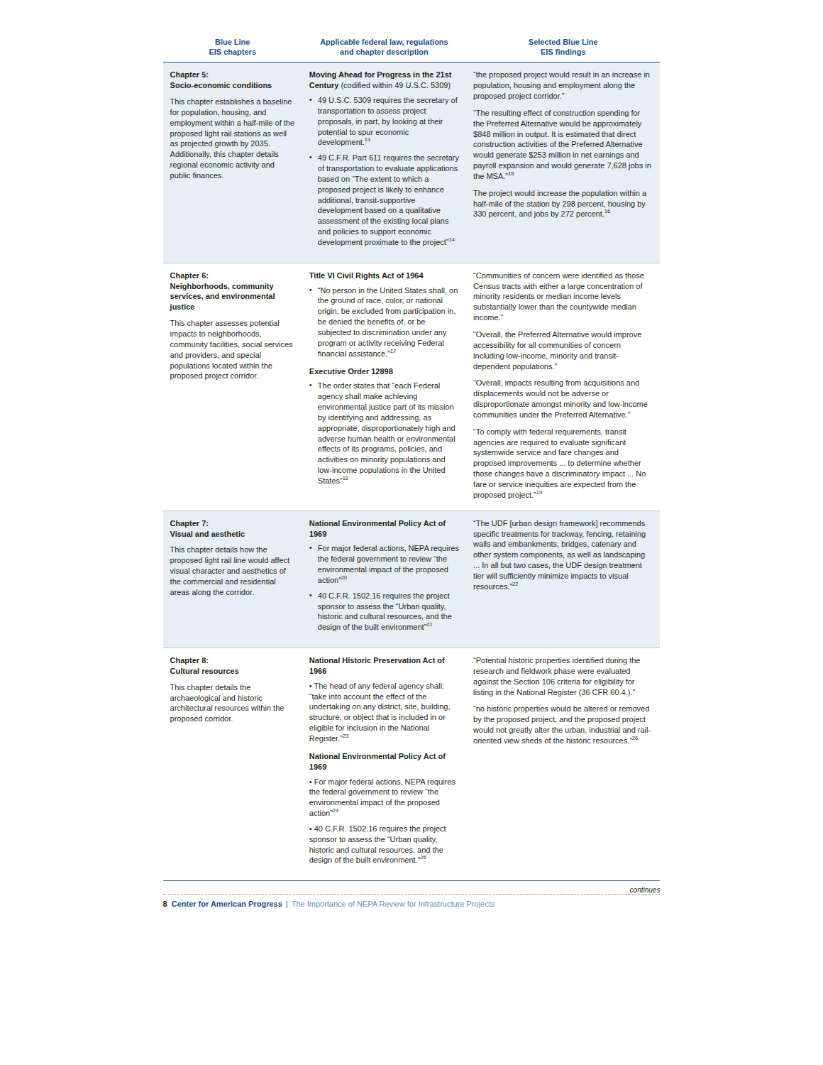| Blue Line EIS chapters | Applicable federal law, regulations and chapter description | Selected Blue Line EIS findings |
| --- | --- | --- |
| Chapter 5: Socio-economic conditions This chapter establishes a baseline for population, housing, and employment within a half-mile of the proposed light rail stations as well as projected growth by 2035. Additionally, this chapter details regional economic activity and public finances. | Moving Ahead for Progress in the 21st Century (codified within 49 U.S.C. 5309) 49 U.S.C. 5309 requires the secretary of transportation to assess project proposals, in part, by looking at their potential to spur economic development. 13 49 C.F.R. Part 611 requires the secretary of transportation to evaluate applications based on “The extent to which a proposed project is likely to enhance additional, transit-supportive development based on a qualitative assessment of the existing local plans and policies to support economic development proximate to the project” 14 | “the proposed project would result in an increase in population, housing and employment along the proposed project corridor.” “The resulting effect of construction spending for the Preferred Alternative would be approximately $848 million in output. It is estimated that direct construction activities of the Preferred Alternative would generate $253 million in net earnings and payroll expansion and would generate 7,628 jobs in the MSA.” 15 The project would increase the population within a half-mile of the station by 298 percent, housing by 330 percent, and jobs by 272 percent. 16 |
| Chapter 6: Neighborhoods, community services, and environmental justice This chapter assesses potential impacts to neighborhoods, community facilities, social services and providers, and special populations located within the proposed project corridor. | Title VI Civil Rights Act of 1964 “No person in the United States shall, on the ground of race, color, or national origin, be excluded from participation in, be denied the benefits of, or be subjected to discrimination under any program or activity receiving Federal financial assistance.” 17 Executive Order 12898 The order states that “each Federal agency shall make achieving environmental justice part of its mission by identifying and addressing, as appropriate, disproportionately high and adverse human health or environmental effects of its programs, policies, and activities on minority populations and low-income populations in the United States” 18 | “Communities of concern were identified as those Census tracts with either a large concentration of minority residents or median income levels substantially lower than the countywide median income.” “Overall, the Preferred Alternative would improve accessibility for all communities of concern including low-income, minority and transit-dependent populations.” “Overall, impacts resulting from acquisitions and displacements would not be adverse or disproportionate amongst minority and low-income communities under the Preferred Alternative.” “To comply with federal requirements, transit agencies are required to evaluate significant systemwide service and fare changes and proposed improvements ... to determine whether those changes have a discriminatory impact ... No fare or service inequities are expected from the proposed project.” 19 |
| Chapter 7: Visual and aesthetic This chapter details how the proposed light rail line would affect visual character and aesthetics of the commercial and residential areas along the corridor. | National Environmental Policy Act of 1969 For major federal actions, NEPA requires the federal government to review “the environmental impact of the proposed action” 20 40 C.F.R. 1502.16 requires the project sponsor to assess the “Urban quality, historic and cultural resources, and the design of the built environment” 21 | “The UDF [urban design framework] recommends specific treatments for trackway, fencing, retaining walls and embankments, bridges, catenary and other system components, as well as landscaping ... In all but two cases, the UDF design treatment tier will sufficiently minimize impacts to visual resources.” 22 |
| Chapter 8: Cultural resources This chapter details the archaeological and historic architectural resources within the proposed corridor. | National Historic Preservation Act of 1966 • The head of any federal agency shall: “take into account the effect of the undertaking on any district, site, building, structure, or object that is included in or eligible for inclusion in the National Register.” 23 National Environmental Policy Act of 1969 • For major federal actions, NEPA requires the federal government to review “the environmental impact of the proposed action” 24 • 40 C.F.R. 1502.16 requires the project sponsor to assess the “Urban quality, historic and cultural resources, and the design of the built environment.” 25 | “Potential historic properties identified during the research and fieldwork phase were evaluated against the Section 106 criteria for eligibility for listing in the National Register (36 CFR 60.4.).” “no historic properties would be altered or removed by the proposed project, and the proposed project would not greatly alter the urban, industrial and rail-oriented view sheds of the historic resources.” 26 |
continues
8 Center for American Progress|The Importance of NEPA Review for Infrastructure Projects